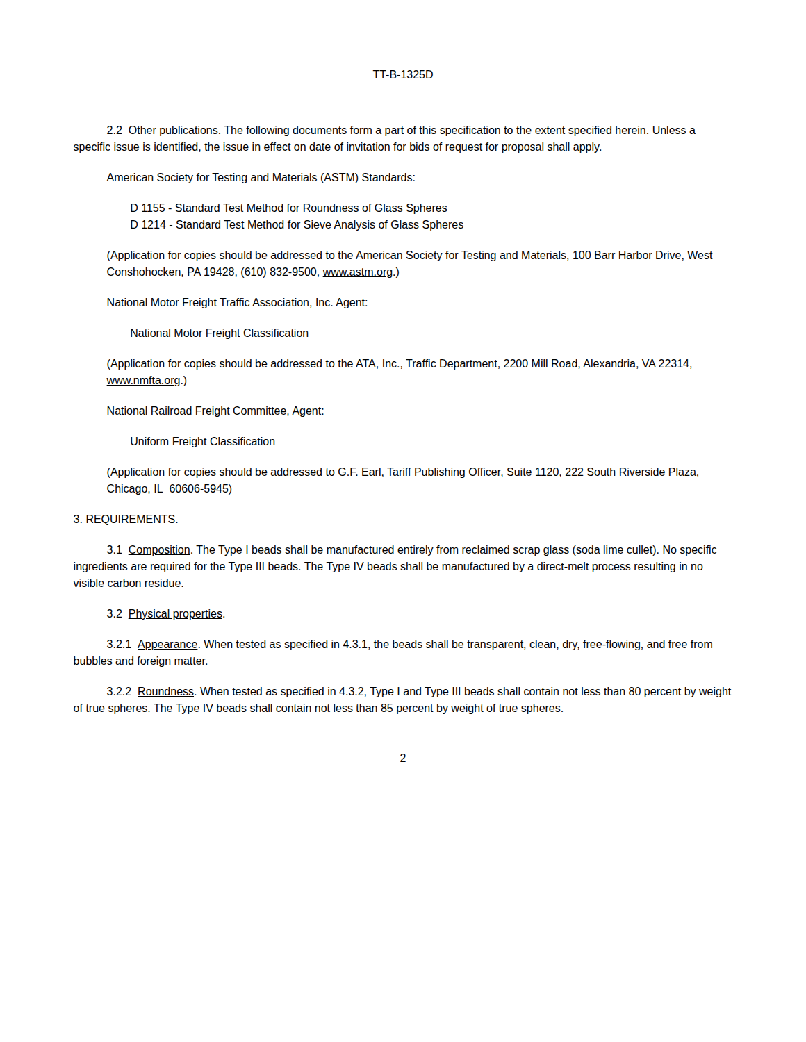TT-B-1325D
2.2 Other publications. The following documents form a part of this specification to the extent specified herein. Unless a specific issue is identified, the issue in effect on date of invitation for bids of request for proposal shall apply.
American Society for Testing and Materials (ASTM) Standards:
D 1155 - Standard Test Method for Roundness of Glass Spheres
D 1214 - Standard Test Method for Sieve Analysis of Glass Spheres
(Application for copies should be addressed to the American Society for Testing and Materials, 100 Barr Harbor Drive, West Conshohocken, PA 19428, (610) 832-9500, www.astm.org.)
National Motor Freight Traffic Association, Inc. Agent:
National Motor Freight Classification
(Application for copies should be addressed to the ATA, Inc., Traffic Department, 2200 Mill Road, Alexandria, VA 22314, www.nmfta.org.)
National Railroad Freight Committee, Agent:
Uniform Freight Classification
(Application for copies should be addressed to G.F. Earl, Tariff Publishing Officer, Suite 1120, 222 South Riverside Plaza, Chicago, IL 60606-5945)
3. REQUIREMENTS.
3.1 Composition. The Type I beads shall be manufactured entirely from reclaimed scrap glass (soda lime cullet). No specific ingredients are required for the Type III beads. The Type IV beads shall be manufactured by a direct-melt process resulting in no visible carbon residue.
3.2 Physical properties.
3.2.1 Appearance. When tested as specified in 4.3.1, the beads shall be transparent, clean, dry, free-flowing, and free from bubbles and foreign matter.
3.2.2 Roundness. When tested as specified in 4.3.2, Type I and Type III beads shall contain not less than 80 percent by weight of true spheres. The Type IV beads shall contain not less than 85 percent by weight of true spheres.
2